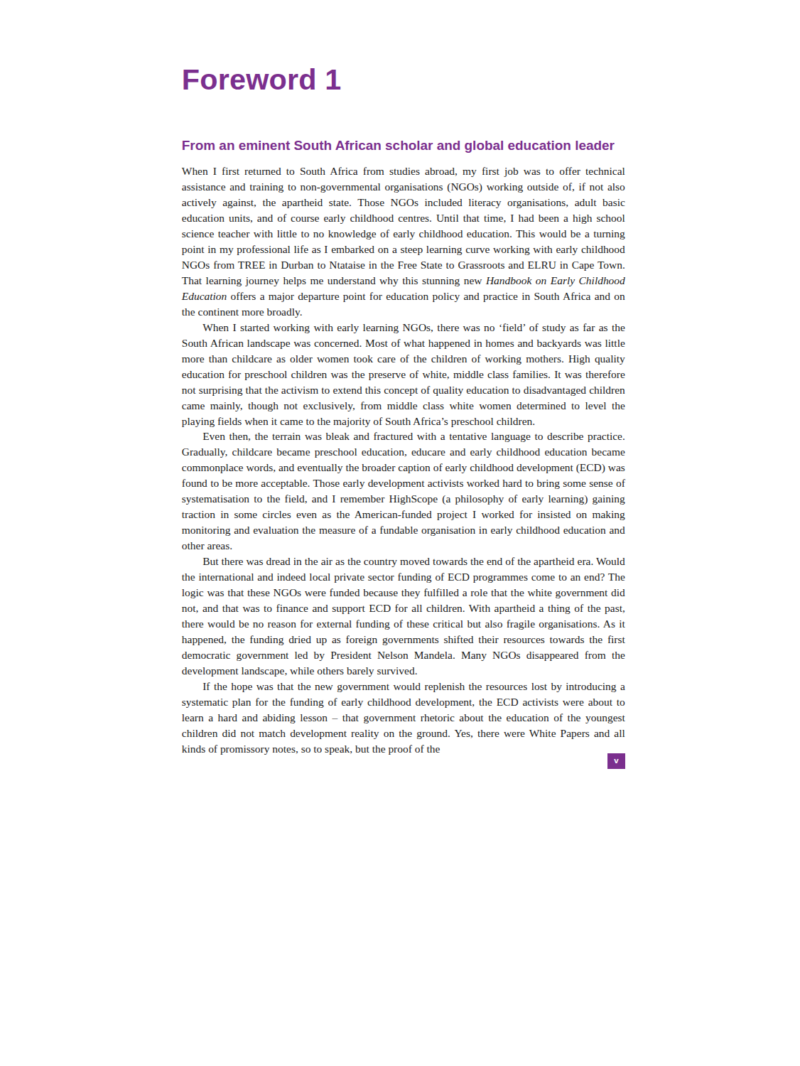Foreword 1
From an eminent South African scholar and global education leader
When I first returned to South Africa from studies abroad, my first job was to offer technical assistance and training to non-governmental organisations (NGOs) working outside of, if not also actively against, the apartheid state. Those NGOs included literacy organisations, adult basic education units, and of course early childhood centres. Until that time, I had been a high school science teacher with little to no knowledge of early childhood education. This would be a turning point in my professional life as I embarked on a steep learning curve working with early childhood NGOs from TREE in Durban to Ntataise in the Free State to Grassroots and ELRU in Cape Town. That learning journey helps me understand why this stunning new Handbook on Early Childhood Education offers a major departure point for education policy and practice in South Africa and on the continent more broadly.
When I started working with early learning NGOs, there was no ‘field’ of study as far as the South African landscape was concerned. Most of what happened in homes and backyards was little more than childcare as older women took care of the children of working mothers. High quality education for preschool children was the preserve of white, middle class families. It was therefore not surprising that the activism to extend this concept of quality education to disadvantaged children came mainly, though not exclusively, from middle class white women determined to level the playing fields when it came to the majority of South Africa’s preschool children.
Even then, the terrain was bleak and fractured with a tentative language to describe practice. Gradually, childcare became preschool education, educare and early childhood education became commonplace words, and eventually the broader caption of early childhood development (ECD) was found to be more acceptable. Those early development activists worked hard to bring some sense of systematisation to the field, and I remember HighScope (a philosophy of early learning) gaining traction in some circles even as the American-funded project I worked for insisted on making monitoring and evaluation the measure of a fundable organisation in early childhood education and other areas.
But there was dread in the air as the country moved towards the end of the apartheid era. Would the international and indeed local private sector funding of ECD programmes come to an end? The logic was that these NGOs were funded because they fulfilled a role that the white government did not, and that was to finance and support ECD for all children. With apartheid a thing of the past, there would be no reason for external funding of these critical but also fragile organisations. As it happened, the funding dried up as foreign governments shifted their resources towards the first democratic government led by President Nelson Mandela. Many NGOs disappeared from the development landscape, while others barely survived.
If the hope was that the new government would replenish the resources lost by introducing a systematic plan for the funding of early childhood development, the ECD activists were about to learn a hard and abiding lesson – that government rhetoric about the education of the youngest children did not match development reality on the ground. Yes, there were White Papers and all kinds of promissory notes, so to speak, but the proof of the
v